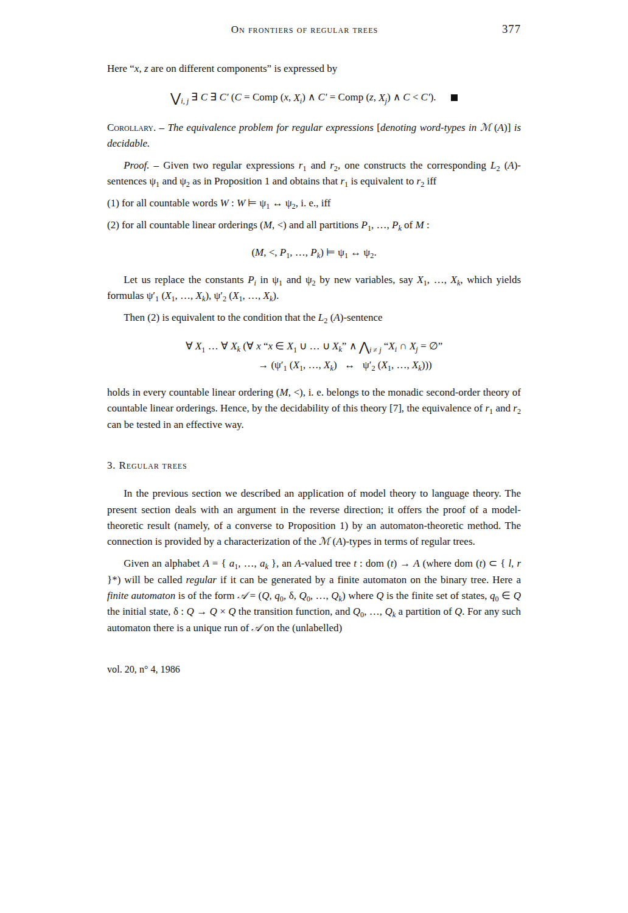On frontiers of regular trees 377
Here “x, z are on different components” is expressed by
⋁i, j ∃ C ∃ C′ (C = Comp (x, Xi) ∧ C′ = Comp (z, Xj) ∧ C < C′).
Corollary. – The equivalence problem for regular expressions [denoting word-types in ℳ (A)] is decidable.
Proof. – Given two regular expressions r1 and r2, one constructs the corresponding L2 (A)-sentences ψ1 and ψ2 as in Proposition 1 and obtains that r1 is equivalent to r2 iff
(1) for all countable words W : W ⊨ ψ1 ↔ ψ2, i. e., iff
(2) for all countable linear orderings (M, <) and all partitions P1, …, Pk of M :
(M, <, P1, …, Pk) ⊨ ψ1 ↔ ψ2.
Let us replace the constants Pi in ψ1 and ψ2 by new variables, say X1, …, Xk, which yields formulas ψ′1 (X1, …, Xk), ψ′2 (X1, …, Xk).
Then (2) is equivalent to the condition that the L2 (A)-sentence
∀ X1 … ∀ Xk (∀ x “x ∈ X1 ∪ … ∪ Xk” ∧ ⋀i ≠ j “Xi ∩ Xj = ∅”
→ (ψ′1 (X1, …, Xk) ↔ ψ′2 (X1, …, Xk)))
holds in every countable linear ordering (M, <), i. e. belongs to the monadic second-order theory of countable linear orderings. Hence, by the decidability of this theory [7], the equivalence of r1 and r2 can be tested in an effective way.
3. Regular trees
In the previous section we described an application of model theory to language theory. The present section deals with an argument in the reverse direction; it offers the proof of a model-theoretic result (namely, of a converse to Proposition 1) by an automaton-theoretic method. The connection is provided by a characterization of the ℳ (A)-types in terms of regular trees.
Given an alphabet A = { a1, …, ak }, an A-valued tree t : dom (t) → A (where dom (t) ⊂ { l, r }*) will be called regular if it can be generated by a finite automaton on the binary tree. Here a finite automaton is of the form 𝒜 = (Q, q0, δ, Q0, …, Qk) where Q is the finite set of states, q0 ∈ Q the initial state, δ : Q → Q × Q the transition function, and Q0, …, Qk a partition of Q. For any such automaton there is a unique run of 𝒜 on the (unlabelled)
vol. 20, n° 4, 1986